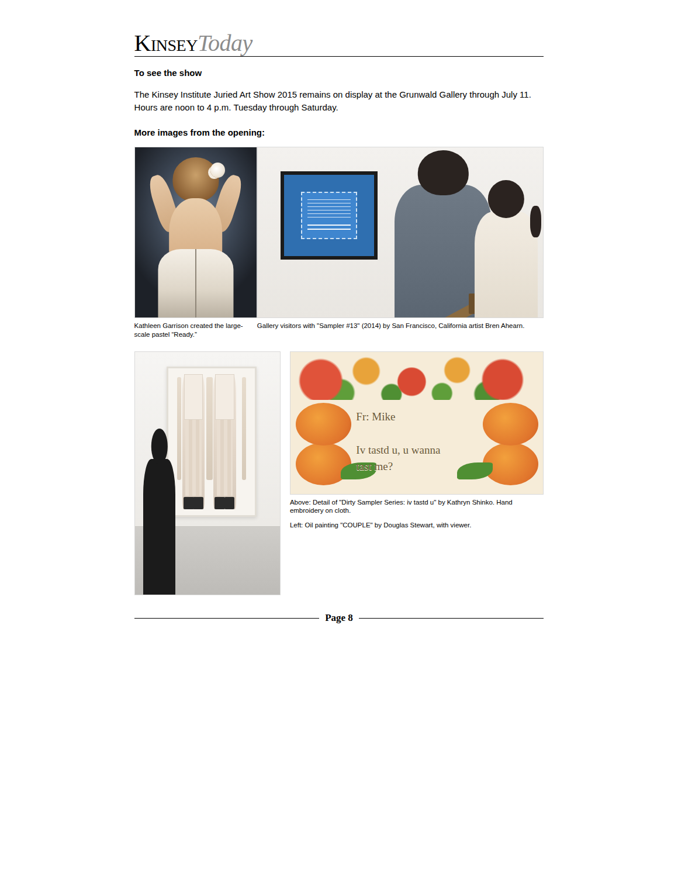Kinsey Today
To see the show
The Kinsey Institute Juried Art Show 2015 remains on display at the Grunwald Gallery through July 11. Hours are noon to 4 p.m. Tuesday through Saturday.
More images from the opening:
| Kathleen Garrison created the large-scale pastel “Ready.” | Gallery visitors with "Sampler #13" (2014) by San Francisco, California artist Bren Ahearn. |
| | Fr: Mike Iv tastd u, u wanna tast me? Above: Detail of "Dirty Sampler Series: iv tastd u" by Kathryn Shinko. Hand embroidery on cloth. Left: Oil painting "COUPLE" by Douglas Stewart, with viewer. |
Page 8